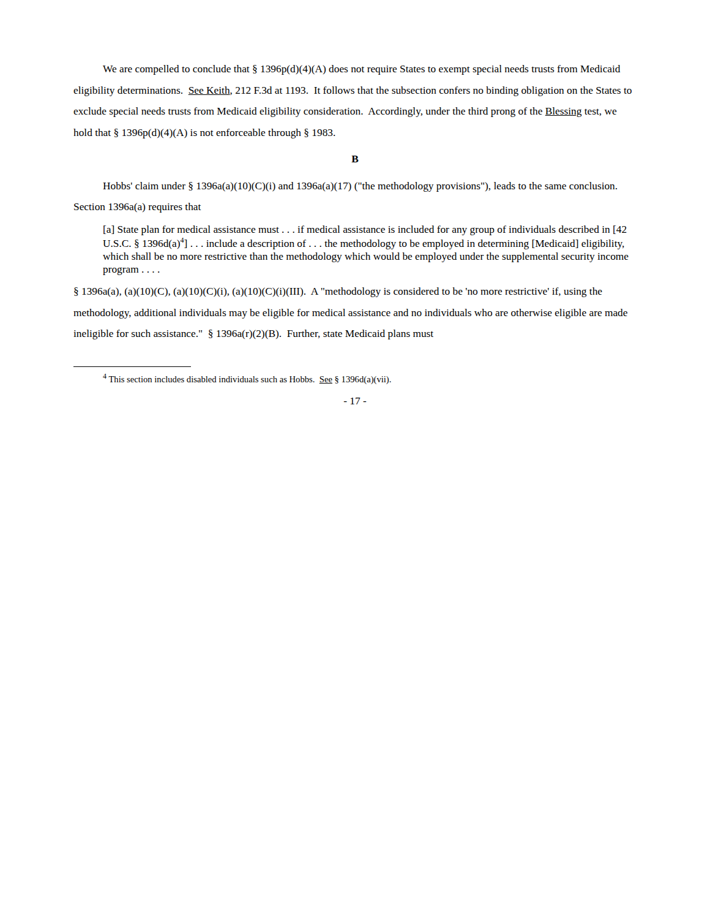We are compelled to conclude that § 1396p(d)(4)(A) does not require States to exempt special needs trusts from Medicaid eligibility determinations. See Keith, 212 F.3d at 1193. It follows that the subsection confers no binding obligation on the States to exclude special needs trusts from Medicaid eligibility consideration. Accordingly, under the third prong of the Blessing test, we hold that § 1396p(d)(4)(A) is not enforceable through § 1983.
B
Hobbs' claim under § 1396a(a)(10)(C)(i) and 1396a(a)(17) ("the methodology provisions"), leads to the same conclusion. Section 1396a(a) requires that
[a] State plan for medical assistance must . . . if medical assistance is included for any group of individuals described in [42 U.S.C. § 1396d(a)4] . . . include a description of . . . the methodology to be employed in determining [Medicaid] eligibility, which shall be no more restrictive than the methodology which would be employed under the supplemental security income program . . . .
§ 1396a(a), (a)(10)(C), (a)(10)(C)(i), (a)(10)(C)(i)(III). A "methodology is considered to be 'no more restrictive' if, using the methodology, additional individuals may be eligible for medical assistance and no individuals who are otherwise eligible are made ineligible for such assistance." § 1396a(r)(2)(B). Further, state Medicaid plans must
4 This section includes disabled individuals such as Hobbs. See § 1396d(a)(vii).
- 17 -